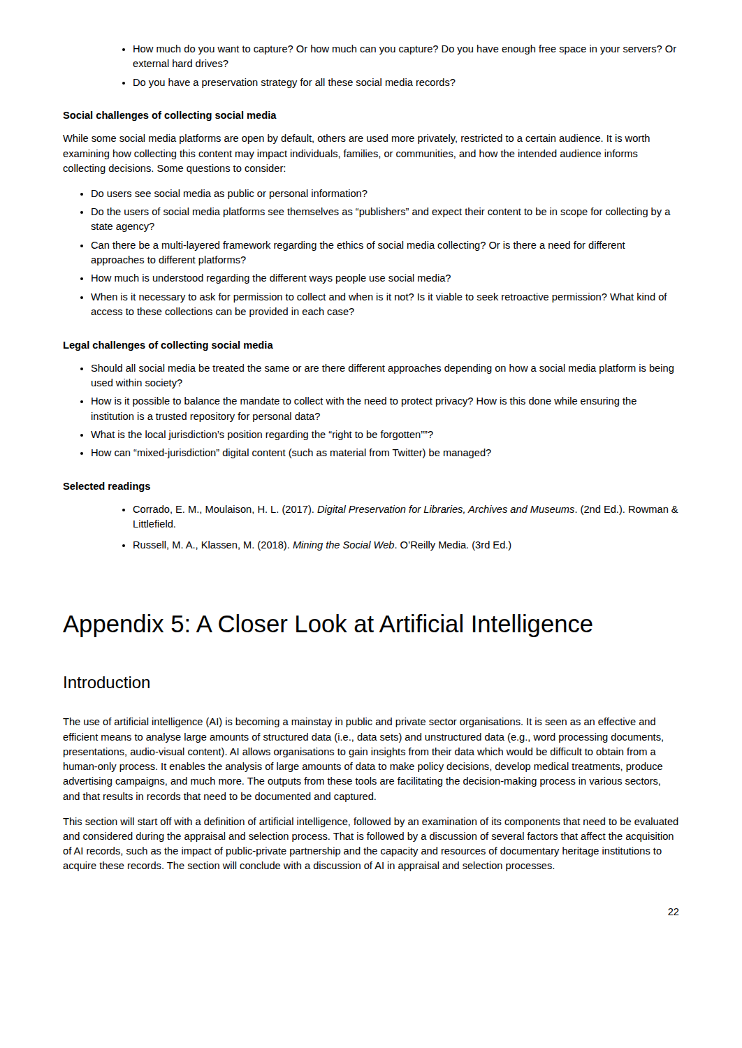How much do you want to capture? Or how much can you capture? Do you have enough free space in your servers? Or external hard drives?
Do you have a preservation strategy for all these social media records?
Social challenges of collecting social media
While some social media platforms are open by default, others are used more privately, restricted to a certain audience. It is worth examining how collecting this content may impact individuals, families, or communities, and how the intended audience informs collecting decisions. Some questions to consider:
Do users see social media as public or personal information?
Do the users of social media platforms see themselves as “publishers” and expect their content to be in scope for collecting by a state agency?
Can there be a multi-layered framework regarding the ethics of social media collecting? Or is there a need for different approaches to different platforms?
How much is understood regarding the different ways people use social media?
When is it necessary to ask for permission to collect and when is it not? Is it viable to seek retroactive permission? What kind of access to these collections can be provided in each case?
Legal challenges of collecting social media
Should all social media be treated the same or are there different approaches depending on how a social media platform is being used within society?
How is it possible to balance the mandate to collect with the need to protect privacy? How is this done while ensuring the institution is a trusted repository for personal data?
What is the local jurisdiction’s position regarding the “right to be forgotten””?
How can “mixed-jurisdiction” digital content (such as material from Twitter) be managed?
Selected readings
Corrado, E. M., Moulaison, H. L. (2017). Digital Preservation for Libraries, Archives and Museums. (2nd Ed.). Rowman & Littlefield.
Russell, M. A., Klassen, M. (2018). Mining the Social Web. O’Reilly Media. (3rd Ed.)
Appendix 5: A Closer Look at Artificial Intelligence
Introduction
The use of artificial intelligence (AI) is becoming a mainstay in public and private sector organisations. It is seen as an effective and efficient means to analyse large amounts of structured data (i.e., data sets) and unstructured data (e.g., word processing documents, presentations, audio-visual content). AI allows organisations to gain insights from their data which would be difficult to obtain from a human-only process. It enables the analysis of large amounts of data to make policy decisions, develop medical treatments, produce advertising campaigns, and much more. The outputs from these tools are facilitating the decision-making process in various sectors, and that results in records that need to be documented and captured.
This section will start off with a definition of artificial intelligence, followed by an examination of its components that need to be evaluated and considered during the appraisal and selection process. That is followed by a discussion of several factors that affect the acquisition of AI records, such as the impact of public-private partnership and the capacity and resources of documentary heritage institutions to acquire these records. The section will conclude with a discussion of AI in appraisal and selection processes.
22